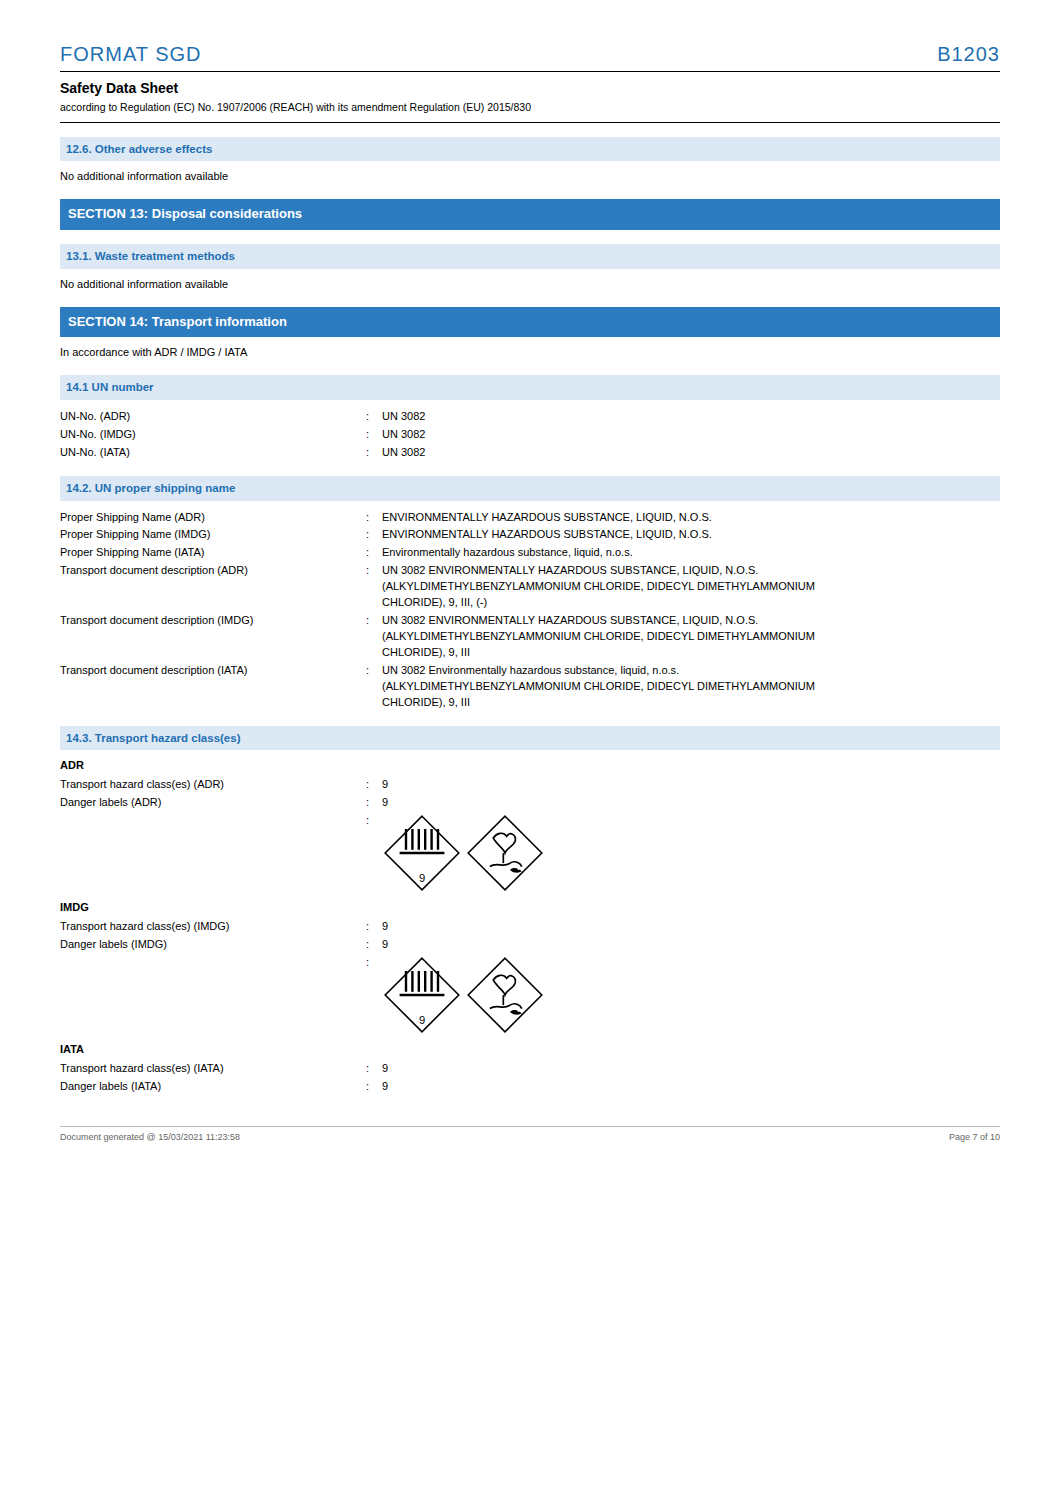FORMAT SGD
B1203
Safety Data Sheet
according to Regulation (EC) No. 1907/2006 (REACH) with its amendment Regulation (EU) 2015/830
12.6. Other adverse effects
No additional information available
SECTION 13: Disposal considerations
13.1. Waste treatment methods
No additional information available
SECTION 14: Transport information
In accordance with ADR / IMDG / IATA
14.1 UN number
| UN-No. (ADR) | : | UN 3082 |
| UN-No. (IMDG) | : | UN 3082 |
| UN-No. (IATA) | : | UN 3082 |
14.2. UN proper shipping name
| Proper Shipping Name (ADR) | : | ENVIRONMENTALLY HAZARDOUS SUBSTANCE, LIQUID, N.O.S. |
| Proper Shipping Name (IMDG) | : | ENVIRONMENTALLY HAZARDOUS SUBSTANCE, LIQUID, N.O.S. |
| Proper Shipping Name (IATA) | : | Environmentally hazardous substance, liquid, n.o.s. |
| Transport document description (ADR) | : | UN 3082 ENVIRONMENTALLY HAZARDOUS SUBSTANCE, LIQUID, N.O.S. (ALKYLDIMETHYLBENZYLAMMONIUM CHLORIDE, DIDECYL DIMETHYLAMMONIUM CHLORIDE), 9, III, (-) |
| Transport document description (IMDG) | : | UN 3082 ENVIRONMENTALLY HAZARDOUS SUBSTANCE, LIQUID, N.O.S. (ALKYLDIMETHYLBENZYLAMMONIUM CHLORIDE, DIDECYL DIMETHYLAMMONIUM CHLORIDE), 9, III |
| Transport document description (IATA) | : | UN 3082 Environmentally hazardous substance, liquid, n.o.s. (ALKYLDIMETHYLBENZYLAMMONIUM CHLORIDE, DIDECYL DIMETHYLAMMONIUM CHLORIDE), 9, III |
14.3. Transport hazard class(es)
ADR
| Transport hazard class(es) (ADR) | : | 9 |
| Danger labels (ADR) | : | 9 |
| | : | 9 |
IMDG
| Transport hazard class(es) (IMDG) | : | 9 |
| Danger labels (IMDG) | : | 9 |
| | : | 9 |
IATA
| Transport hazard class(es) (IATA) | : | 9 |
| Danger labels (IATA) | : | 9 |
Document generated @ 15/03/2021 11:23:58
Page 7 of 10